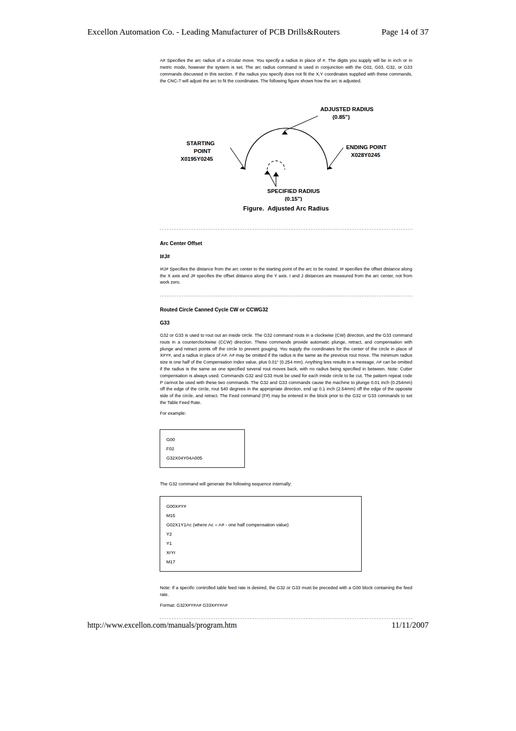Excellon Automation Co. - Leading Manufacturer of PCB Drills&Routers
Page 14 of 37
A# Specifies the arc radius of a circular move. You specify a radius in place of #. The digits you supply will be in inch or in metric mode, however the system is set. The arc radius command is used in conjunction with the G02, G03, G32, or G33 commands discussed in this section. If the radius you specify does not fit the X,Y coordinates supplied with these commands, the CNC-7 will adjust the arc to fit the coordinates. The following figure shows how the arc is adjusted.
ADJUSTED RADIUS (0.85") STARTING POINT X0195Y0245 ENDING POINT X028Y0245 SPECIFIED RADIUS (0.15")
Figure. Adjusted Arc Radius
Arc Center Offset
I#J#
I#J# Specifies the distance from the arc center to the starting point of the arc to be routed. I# specifies the offset distance along the X axis and J# specifies the offset distance along the Y axis. I and J distances are measured from the arc center, not from work zero.
Routed Circle Canned Cycle CW or CCWG32
G33
G32 or G33 is used to rout out an inside circle. The G32 command routs in a clockwise (CW) direction, and the G33 command routs in a counterclockwise (CCW) direction. These commands provide automatic plunge, retract, and compensation with plunge and retract points off the circle to prevent gouging. You supply the coordinates for the center of the circle in place of X#Y#, and a radius in place of A#. A# may be omitted if the radius is the same as the previous rout move. The minimum radius size is one half of the Compensation Index value, plus 0.01" (0.254 mm). Anything less results in a message. A# can be omitted if the radius is the same as one specified several rout moves back, with no radius being specified in between. Note: Cutter compensation is always used. Commands G32 and G33 must be used for each inside circle to be cut. The pattern repeat code P cannot be used with these two commands. The G32 and G33 commands cause the machine to plunge 0.01 inch (0.254mm) off the edge of the circle, rout 540 degrees in the appropriate direction, end up 0.1 inch (2.54mm) off the edge of the opposite side of the circle, and retract. The Feed command (F#) may be entered in the block prior to the G32 or G33 commands to set the Table Feed Rate.
For example:
G00
F02
G32X04Y04A005
The G32 command will generate the following sequence internally:
G00X#Y#
M15
G02X1Y1Ac (where Ac = A# - one half compensation value)
Y2
Y1
XrYr
M17
Note: If a specific controlled table feed rate is desired, the G32 or G33 must be preceded with a G00 block containing the feed rate.
Format: G32X#Y#A# G33X#Y#A#
http://www.excellon.com/manuals/program.htm
11/11/2007